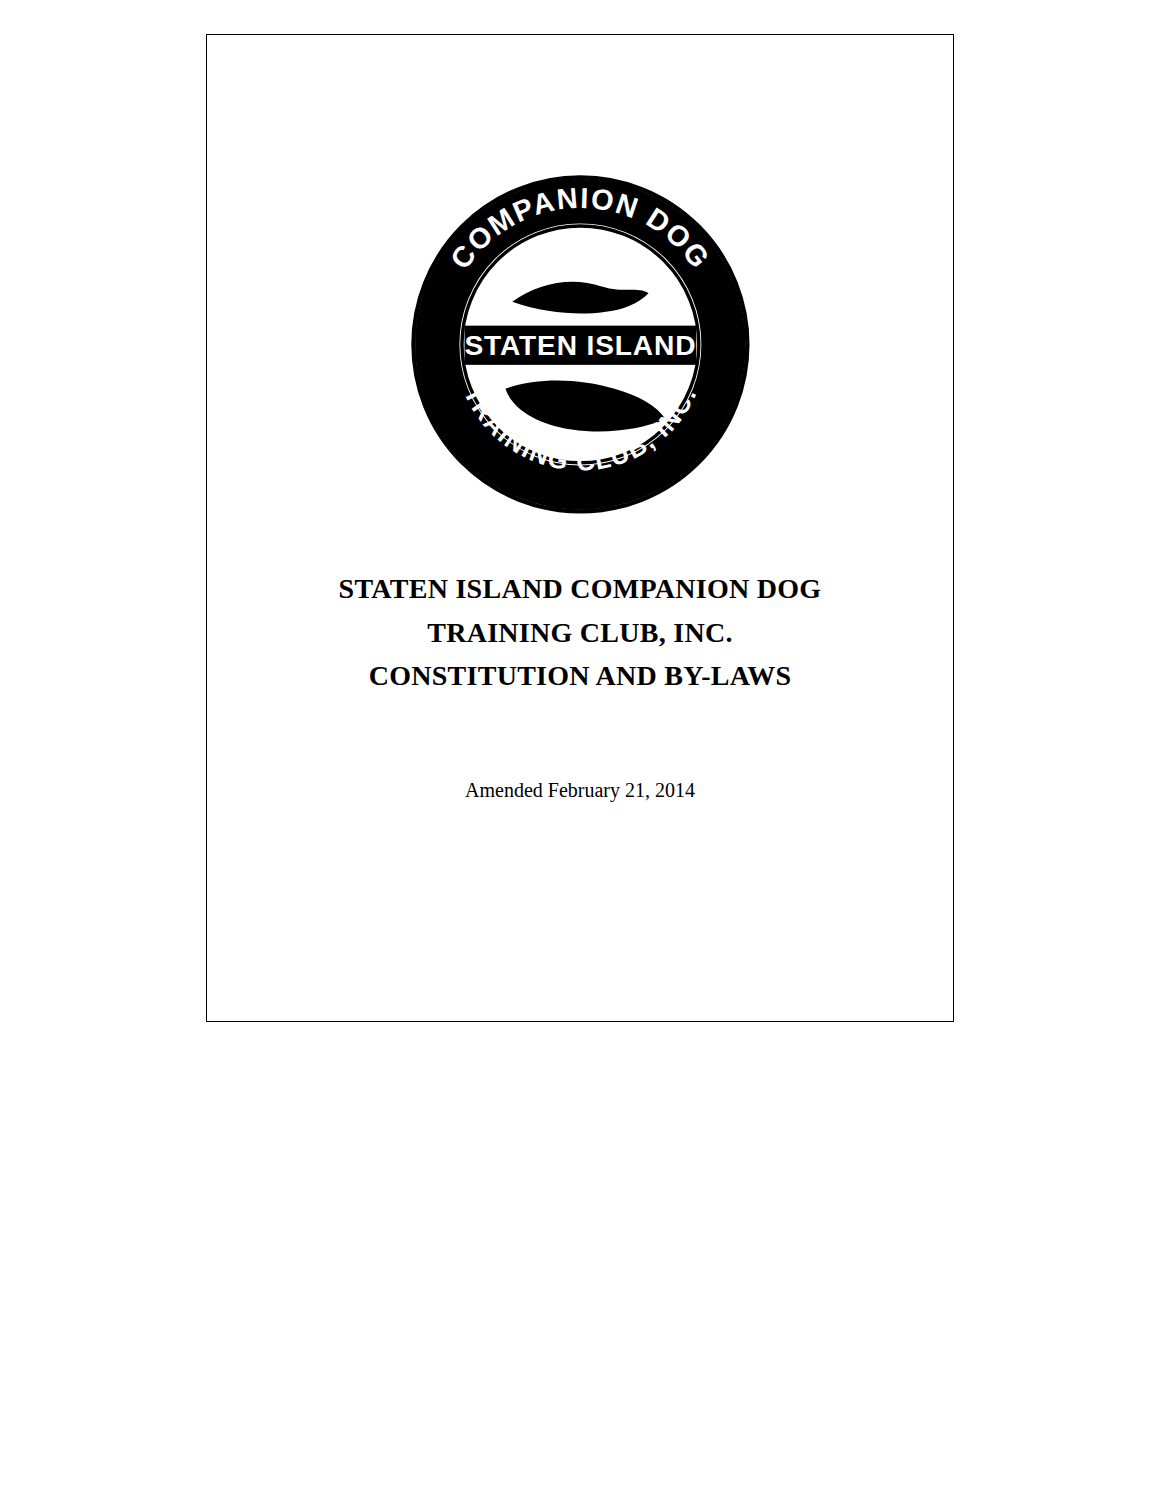COMPANION DOG TRAINING CLUB, INC. STATEN ISLAND
STATEN ISLAND COMPANION DOG TRAINING CLUB, INC. CONSTITUTION AND BY-LAWS
Amended February 21, 2014